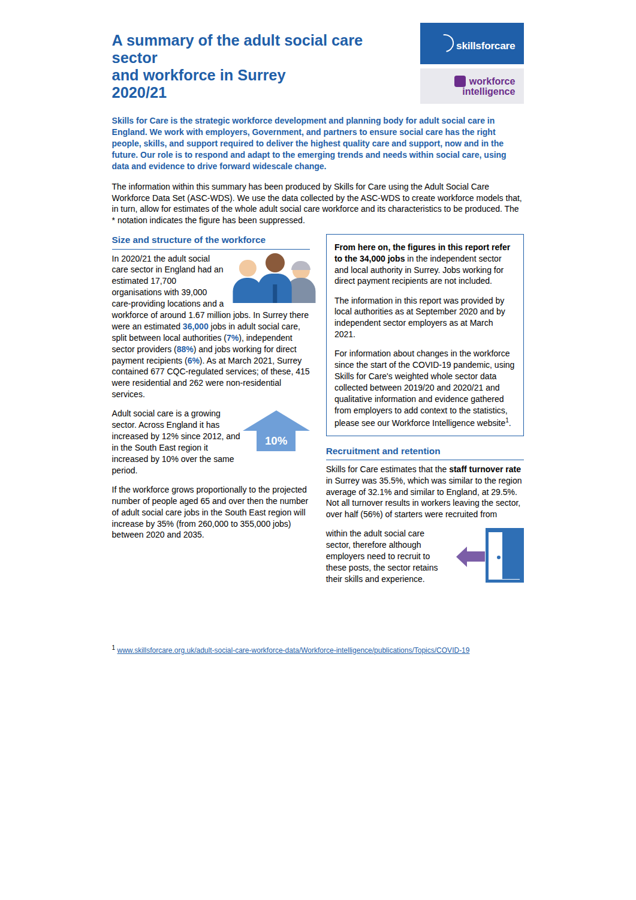skillsforcare
workforce
intelligence
A summary of the adult social care sector
and workforce in Surrey
2020/21
Skills for Care is the strategic workforce development and planning body for adult social care in England. We work with employers, Government, and partners to ensure social care has the right people, skills, and support required to deliver the highest quality care and support, now and in the future. Our role is to respond and adapt to the emerging trends and needs within social care, using data and evidence to drive forward widescale change.
The information within this summary has been produced by Skills for Care using the Adult Social Care Workforce Data Set (ASC-WDS). We use the data collected by the ASC-WDS to create workforce models that, in turn, allow for estimates of the whole adult social care workforce and its characteristics to be produced. The * notation indicates the figure has been suppressed.
Size and structure of the workforce
In 2020/21 the adult social care sector in England had an estimated 17,700 organisations with 39,000 care-providing locations and a workforce of around 1.67 million jobs. In Surrey there were an estimated 36,000 jobs in adult social care, split between local authorities (7%), independent sector providers (88%) and jobs working for direct payment recipients (6%). As at March 2021, Surrey contained 677 CQC-regulated services; of these, 415 were residential and 262 were non-residential services.
10%
Adult social care is a growing sector. Across England it has increased by 12% since 2012, and in the South East region it increased by 10% over the same period.
If the workforce grows proportionally to the projected number of people aged 65 and over then the number of adult social care jobs in the South East region will increase by 35% (from 260,000 to 355,000 jobs) between 2020 and 2035.
From here on, the figures in this report refer to the 34,000 jobs in the independent sector and local authority in Surrey. Jobs working for direct payment recipients are not included.
The information in this report was provided by local authorities as at September 2020 and by independent sector employers as at March 2021.
For information about changes in the workforce since the start of the COVID-19 pandemic, using Skills for Care's weighted whole sector data collected between 2019/20 and 2020/21 and qualitative information and evidence gathered from employers to add context to the statistics, please see our Workforce Intelligence website1.
Recruitment and retention
Skills for Care estimates that the staff turnover rate in Surrey was 35.5%, which was similar to the region average of 32.1% and similar to England, at 29.5%. Not all turnover results in workers leaving the sector, over half (56%) of starters were recruited from
within the adult social care sector, therefore although employers need to recruit to these posts, the sector retains their skills and experience.
1 www.skillsforcare.org.uk/adult-social-care-workforce-data/Workforce-intelligence/publications/Topics/COVID-19